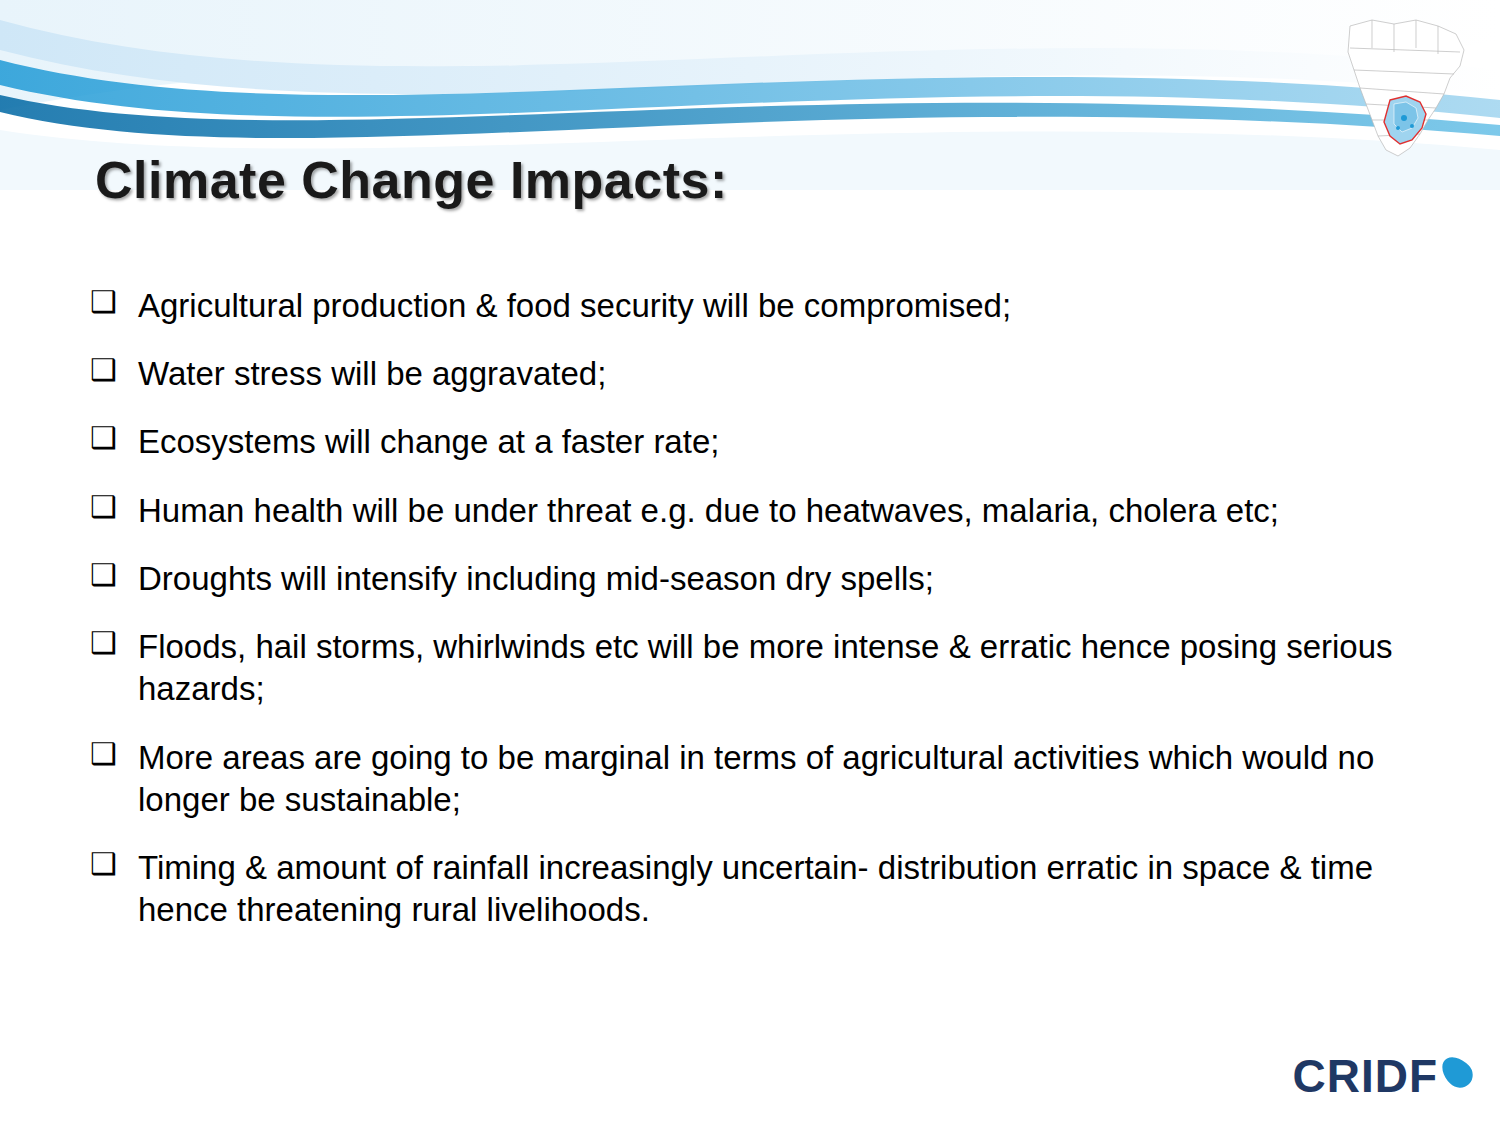Climate Change Impacts:
Agricultural production & food security will be compromised;
Water stress will be aggravated;
Ecosystems will change at a faster rate;
Human health will be under threat e.g. due to heatwaves, malaria, cholera etc;
Droughts will intensify including mid-season dry spells;
Floods, hail storms, whirlwinds etc will be more intense & erratic hence posing serious hazards;
More areas are going to be marginal in terms of agricultural activities which would no longer be sustainable;
Timing & amount of rainfall increasingly uncertain- distribution erratic in space & time hence threatening rural livelihoods.
CRIDF